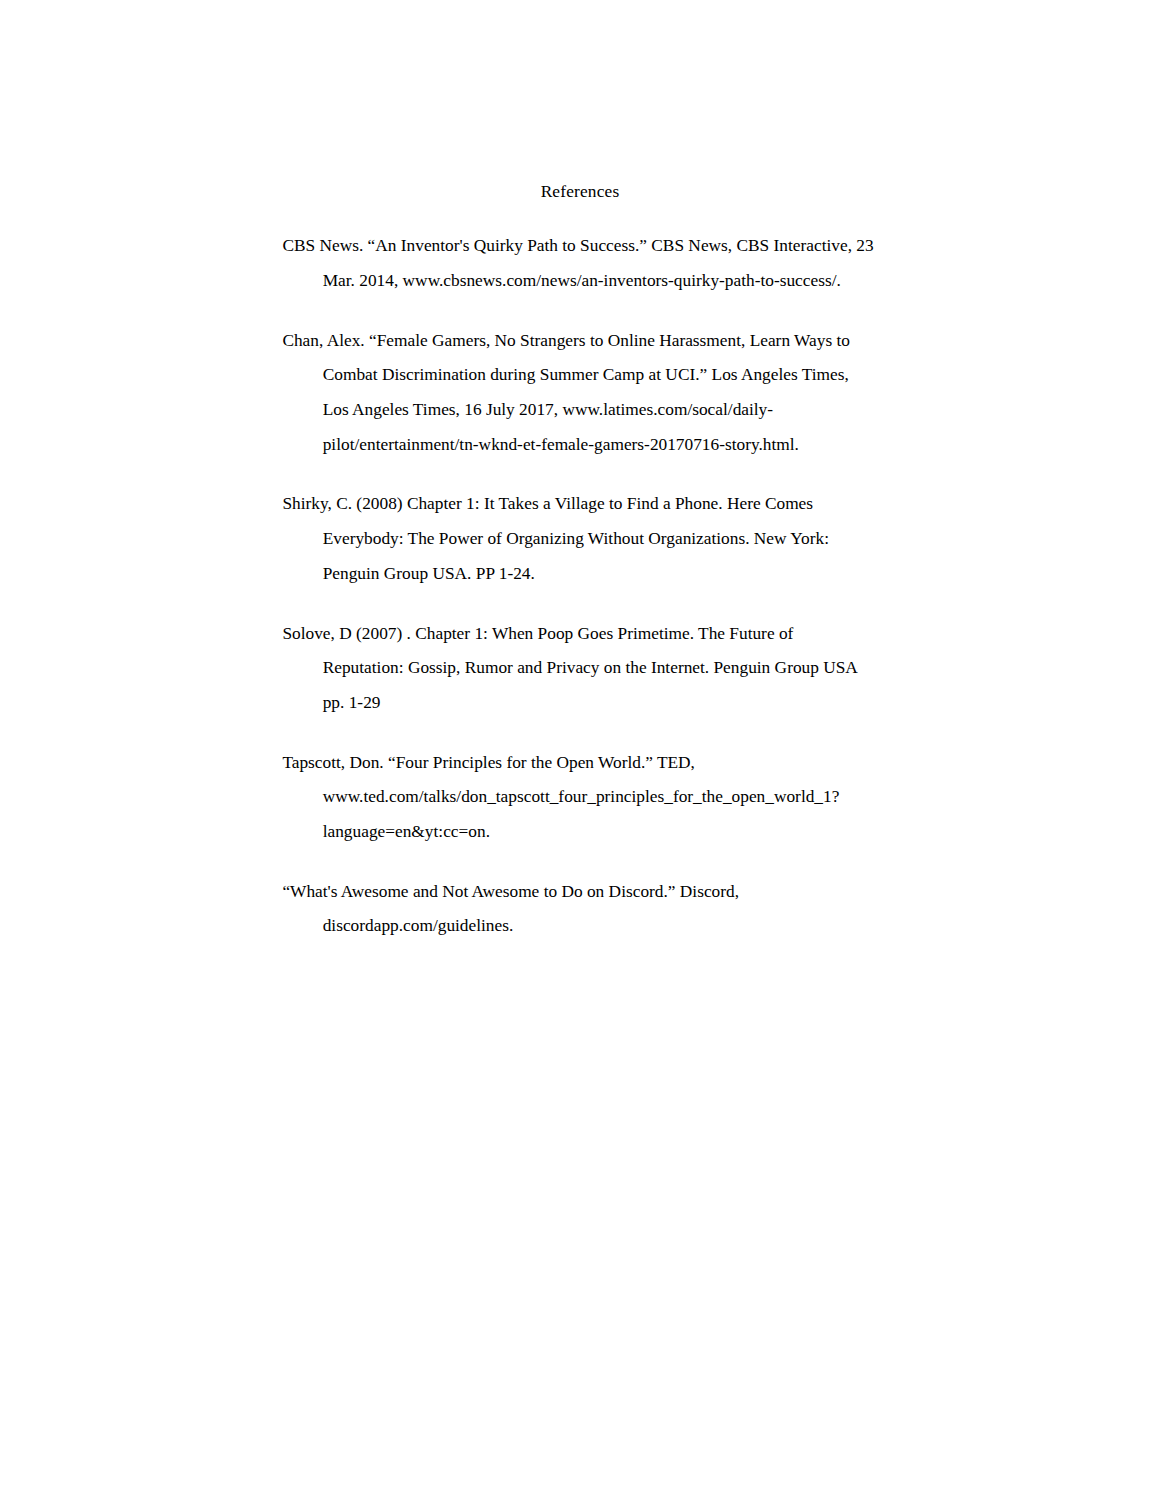References
CBS News. “An Inventor's Quirky Path to Success.” CBS News, CBS Interactive, 23 Mar. 2014, www.cbsnews.com/news/an-inventors-quirky-path-to-success/.
Chan, Alex. “Female Gamers, No Strangers to Online Harassment, Learn Ways to Combat Discrimination during Summer Camp at UCI.” Los Angeles Times, Los Angeles Times, 16 July 2017, www.latimes.com/socal/daily-pilot/entertainment/tn-wknd-et-female-gamers-20170716-story.html.
Shirky, C. (2008) Chapter 1: It Takes a Village to Find a Phone. Here Comes Everybody: The Power of Organizing Without Organizations. New York: Penguin Group USA. PP 1-24.
Solove, D (2007) . Chapter 1: When Poop Goes Primetime. The Future of Reputation: Gossip, Rumor and Privacy on the Internet. Penguin Group USA pp. 1-29
Tapscott, Don. “Four Principles for the Open World.” TED, www.ted.com/talks/don_tapscott_four_principles_for_the_open_world_1?language=en&yt:cc=on.
“What's Awesome and Not Awesome to Do on Discord.” Discord, discordapp.com/guidelines.